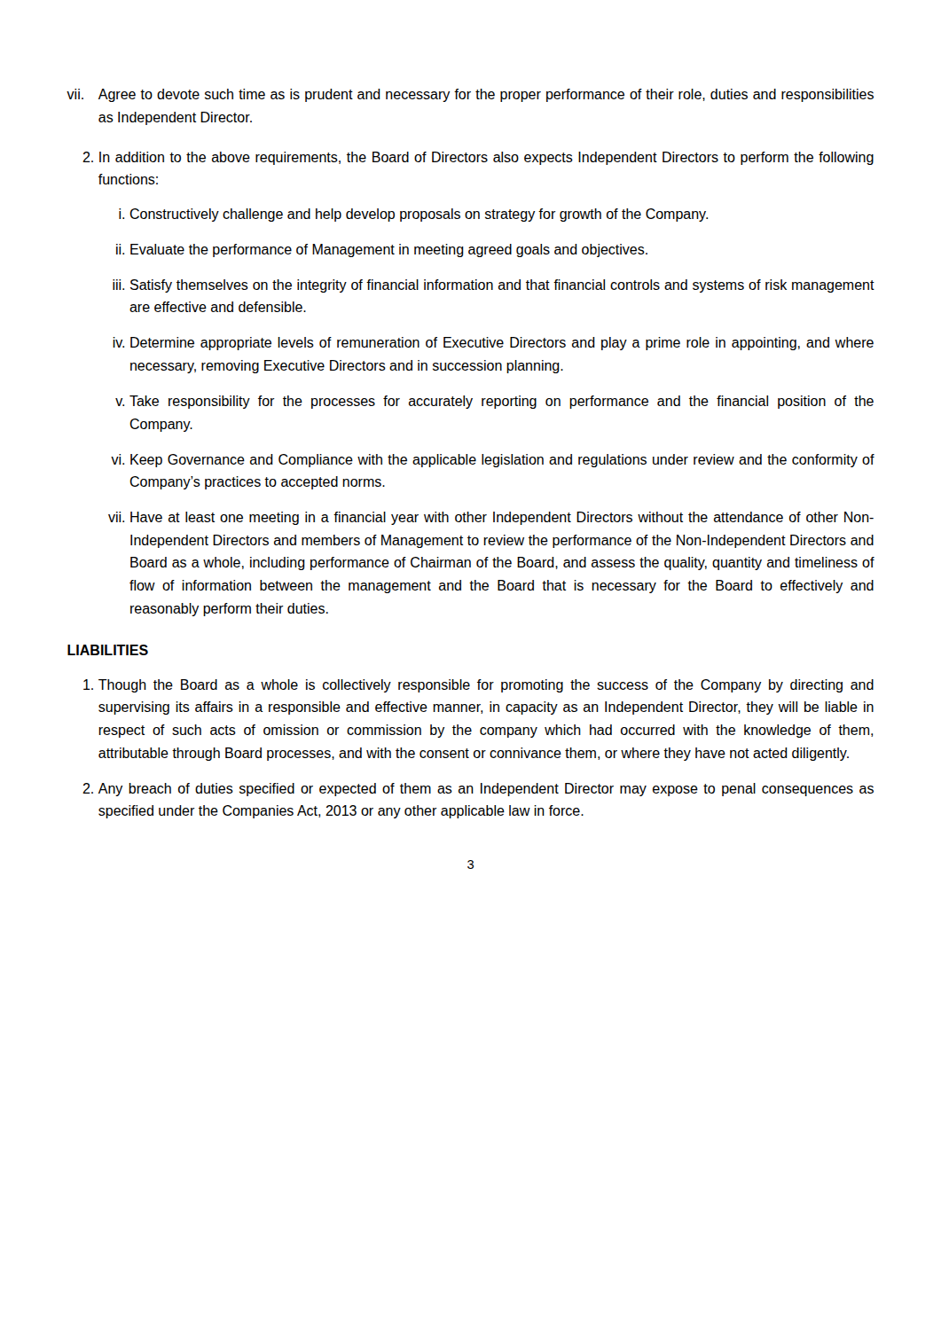vii. Agree to devote such time as is prudent and necessary for the proper performance of their role, duties and responsibilities as Independent Director.
In addition to the above requirements, the Board of Directors also expects Independent Directors to perform the following functions:
Constructively challenge and help develop proposals on strategy for growth of the Company.
Evaluate the performance of Management in meeting agreed goals and objectives.
Satisfy themselves on the integrity of financial information and that financial controls and systems of risk management are effective and defensible.
Determine appropriate levels of remuneration of Executive Directors and play a prime role in appointing, and where necessary, removing Executive Directors and in succession planning.
Take responsibility for the processes for accurately reporting on performance and the financial position of the Company.
Keep Governance and Compliance with the applicable legislation and regulations under review and the conformity of Company’s practices to accepted norms.
Have at least one meeting in a financial year with other Independent Directors without the attendance of other Non-Independent Directors and members of Management to review the performance of the Non-Independent Directors and Board as a whole, including performance of Chairman of the Board, and assess the quality, quantity and timeliness of flow of information between the management and the Board that is necessary for the Board to effectively and reasonably perform their duties.
LIABILITIES
Though the Board as a whole is collectively responsible for promoting the success of the Company by directing and supervising its affairs in a responsible and effective manner, in capacity as an Independent Director, they will be liable in respect of such acts of omission or commission by the company which had occurred with the knowledge of them, attributable through Board processes, and with the consent or connivance them, or where they have not acted diligently.
Any breach of duties specified or expected of them as an Independent Director may expose to penal consequences as specified under the Companies Act, 2013 or any other applicable law in force.
3